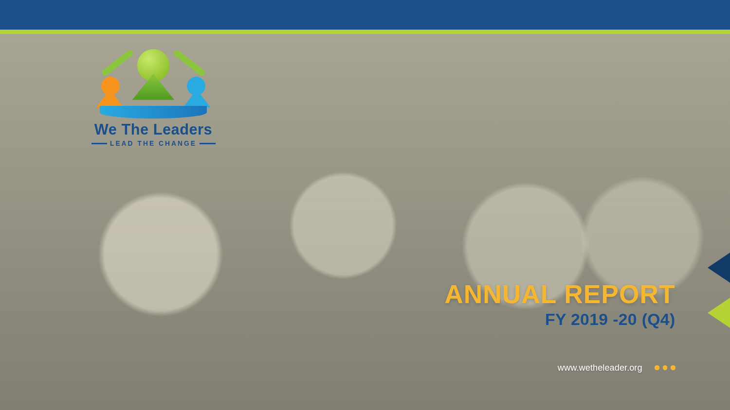We The Leaders
Lead The Change
ANNUAL REPORT
FY 2019 -20 (Q4)
www.wetheleader.org
We The Leaders — Lead The Change. Annual Report, Financial Year 2019–20, Quarter 4. Website: www.wetheleader.org